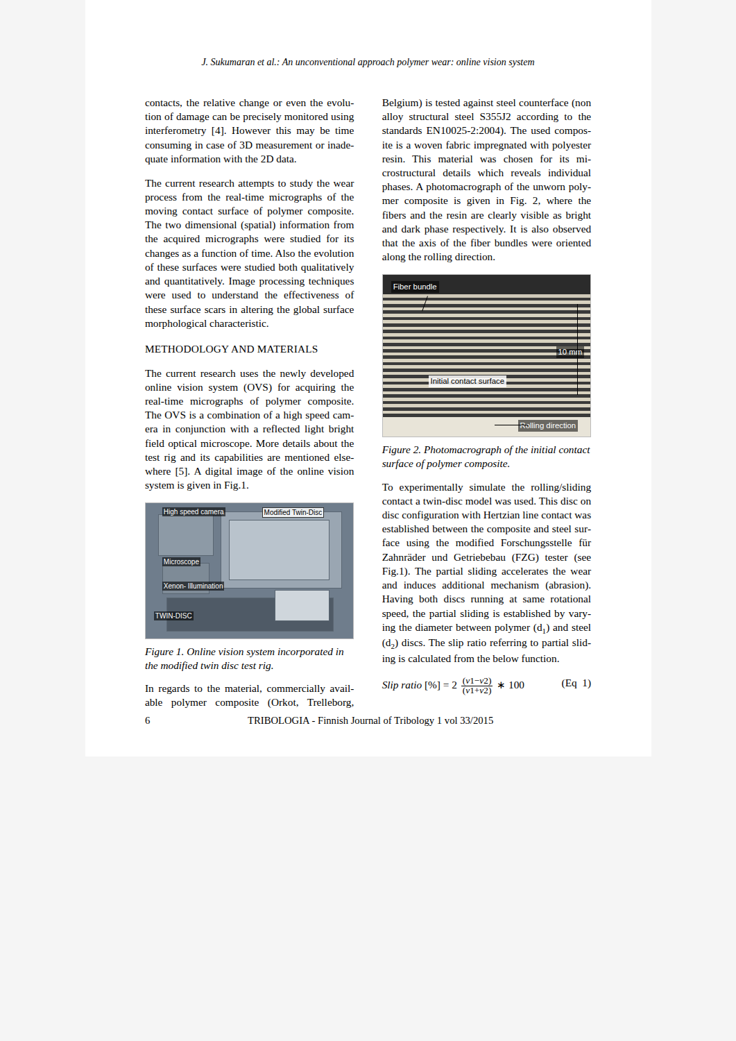J. Sukumaran et al.: An unconventional approach polymer wear: online vision system
contacts, the relative change or even the evolution of damage can be precisely monitored using interferometry [4]. However this may be time consuming in case of 3D measurement or inadequate information with the 2D data.
The current research attempts to study the wear process from the real-time micrographs of the moving contact surface of polymer composite. The two dimensional (spatial) information from the acquired micrographs were studied for its changes as a function of time. Also the evolution of these surfaces were studied both qualitatively and quantitatively. Image processing techniques were used to understand the effectiveness of these surface scars in altering the global surface morphological characteristic.
Methodology and materials
The current research uses the newly developed online vision system (OVS) for acquiring the real-time micrographs of polymer composite. The OVS is a combination of a high speed camera in conjunction with a reflected light bright field optical microscope. More details about the test rig and its capabilities are mentioned elsewhere [5]. A digital image of the online vision system is given in Fig.1.
Modified Twin-Disc
High speed camera
Microscope
Xenon- Illumination
TWIN-DISC
Figure 1. Online vision system incorporated in the modified twin disc test rig.
In regards to the material, commercially available polymer composite (Orkot, Trelleborg, Belgium) is tested against steel counterface (non alloy structural steel S355J2 according to the standards EN10025-2:2004). The used composite is a woven fabric impregnated with polyester resin. This material was chosen for its microstructural details which reveals individual phases. A photomacrograph of the unworn polymer composite is given in Fig. 2, where the fibers and the resin are clearly visible as bright and dark phase respectively. It is also observed that the axis of the fiber bundles were oriented along the rolling direction.
Fiber bundle
10 mm
Initial contact surface
Rolling direction
Figure 2. Photomacrograph of the initial contact surface of polymer composite.
To experimentally simulate the rolling/sliding contact a twin-disc model was used. This disc on disc configuration with Hertzian line contact was established between the composite and steel surface using the modified Forschungsstelle für Zahnräder und Getriebebau (FZG) tester (see Fig.1). The partial sliding accelerates the wear and induces additional mechanism (abrasion). Having both discs running at same rotational speed, the partial sliding is established by varying the diameter between polymer (d1) and steel (d2) discs. The slip ratio referring to partial sliding is calculated from the below function.
Slip ratio [%] = 2 (v1−v2)
(v1+v2) ∗ 100 (Eq 1)
6
TRIBOLOGIA - Finnish Journal of Tribology 1 vol 33/2015